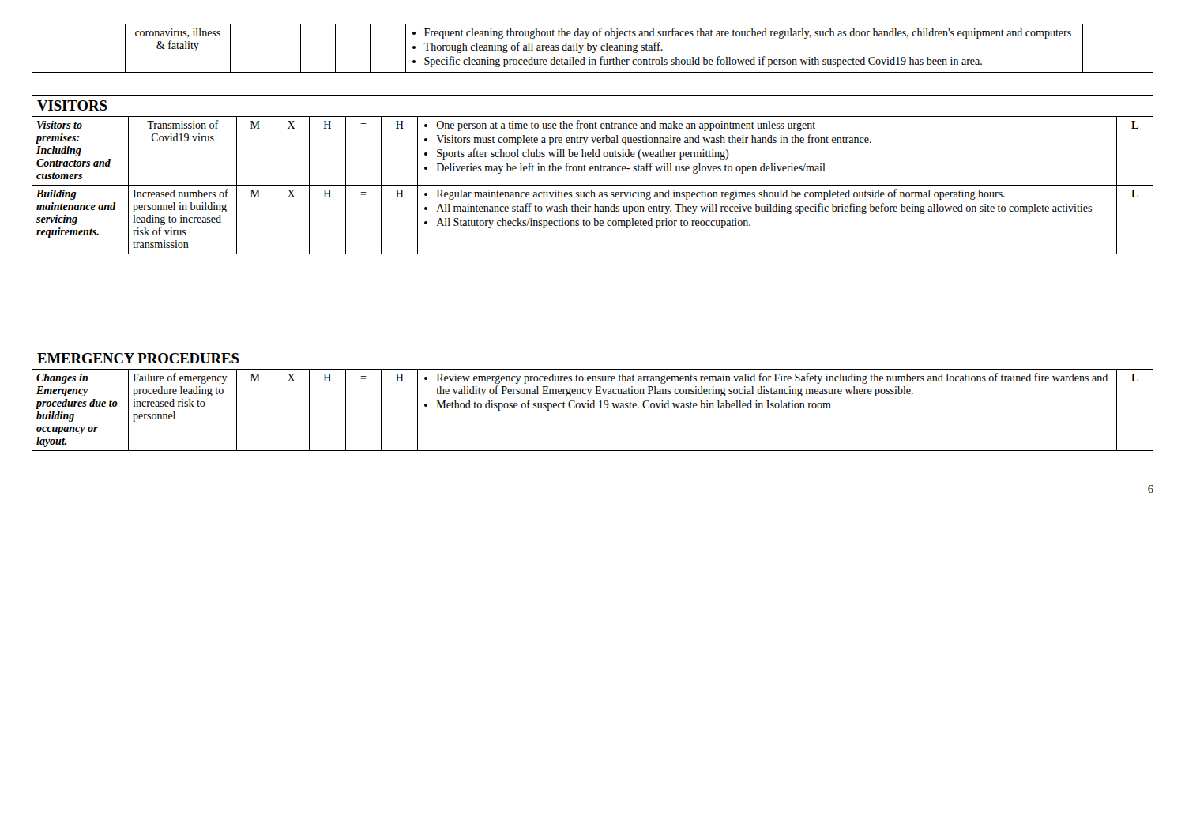| | coronavirus, illness & fatality | | | | | | Frequent cleaning throughout the day of objects and surfaces that are touched regularly, such as door handles, children's equipment and computers Thorough cleaning of all areas daily by cleaning staff. Specific cleaning procedure detailed in further controls should be followed if person with suspected Covid19 has been in area. | |
| VISITORS |
| Visitors to premises: Including Contractors and customers | Transmission of Covid19 virus | M | X | H | = | H | One person at a time to use the front entrance and make an appointment unless urgent Visitors must complete a pre entry verbal questionnaire and wash their hands in the front entrance. Sports after school clubs will be held outside (weather permitting) Deliveries may be left in the front entrance- staff will use gloves to open deliveries/mail | L |
| Building maintenance and servicing requirements. | Increased numbers of personnel in building leading to increased risk of virus transmission | M | X | H | = | H | Regular maintenance activities such as servicing and inspection regimes should be completed outside of normal operating hours. All maintenance staff to wash their hands upon entry. They will receive building specific briefing before being allowed on site to complete activities All Statutory checks/inspections to be completed prior to reoccupation. | L |
| EMERGENCY PROCEDURES |
| Changes in Emergency procedures due to building occupancy or layout. | Failure of emergency procedure leading to increased risk to personnel | M | X | H | = | H | Review emergency procedures to ensure that arrangements remain valid for Fire Safety including the numbers and locations of trained fire wardens and the validity of Personal Emergency Evacuation Plans considering social distancing measure where possible. Method to dispose of suspect Covid 19 waste. Covid waste bin labelled in Isolation room | L |
6